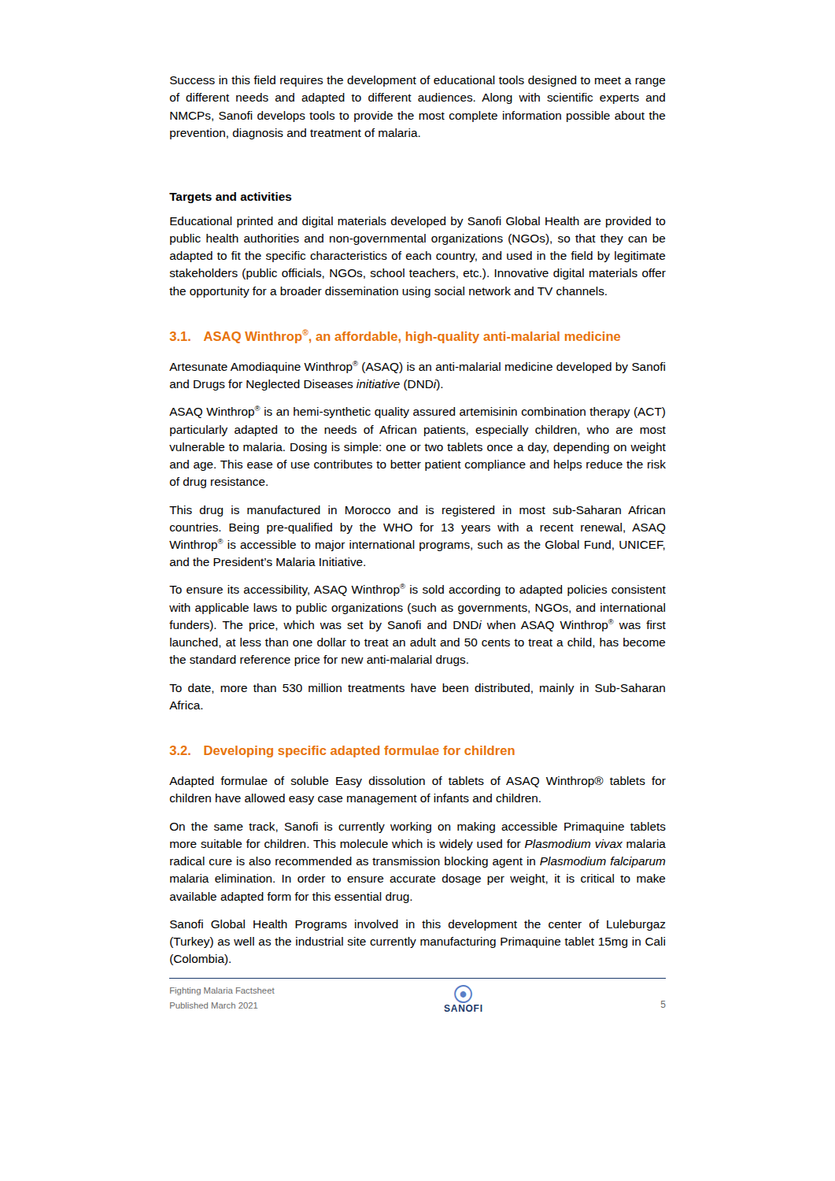Success in this field requires the development of educational tools designed to meet a range of different needs and adapted to different audiences. Along with scientific experts and NMCPs, Sanofi develops tools to provide the most complete information possible about the prevention, diagnosis and treatment of malaria.
Targets and activities
Educational printed and digital materials developed by Sanofi Global Health are provided to public health authorities and non-governmental organizations (NGOs), so that they can be adapted to fit the specific characteristics of each country, and used in the field by legitimate stakeholders (public officials, NGOs, school teachers, etc.). Innovative digital materials offer the opportunity for a broader dissemination using social network and TV channels.
3.1. ASAQ Winthrop®, an affordable, high-quality anti-malarial medicine
Artesunate Amodiaquine Winthrop® (ASAQ) is an anti-malarial medicine developed by Sanofi and Drugs for Neglected Diseases initiative (DNDi).
ASAQ Winthrop® is an hemi-synthetic quality assured artemisinin combination therapy (ACT) particularly adapted to the needs of African patients, especially children, who are most vulnerable to malaria. Dosing is simple: one or two tablets once a day, depending on weight and age. This ease of use contributes to better patient compliance and helps reduce the risk of drug resistance.
This drug is manufactured in Morocco and is registered in most sub-Saharan African countries. Being pre-qualified by the WHO for 13 years with a recent renewal, ASAQ Winthrop® is accessible to major international programs, such as the Global Fund, UNICEF, and the President’s Malaria Initiative.
To ensure its accessibility, ASAQ Winthrop® is sold according to adapted policies consistent with applicable laws to public organizations (such as governments, NGOs, and international funders). The price, which was set by Sanofi and DNDi when ASAQ Winthrop® was first launched, at less than one dollar to treat an adult and 50 cents to treat a child, has become the standard reference price for new anti-malarial drugs.
To date, more than 530 million treatments have been distributed, mainly in Sub-Saharan Africa.
3.2. Developing specific adapted formulae for children
Adapted formulae of soluble Easy dissolution of tablets of ASAQ Winthrop® tablets for children have allowed easy case management of infants and children.
On the same track, Sanofi is currently working on making accessible Primaquine tablets more suitable for children. This molecule which is widely used for Plasmodium vivax malaria radical cure is also recommended as transmission blocking agent in Plasmodium falciparum malaria elimination. In order to ensure accurate dosage per weight, it is critical to make available adapted form for this essential drug.
Sanofi Global Health Programs involved in this development the center of Luleburgaz (Turkey) as well as the industrial site currently manufacturing Primaquine tablet 15mg in Cali (Colombia).
Fighting Malaria Factsheet
Published March 2021
⦿ SANOFI
5